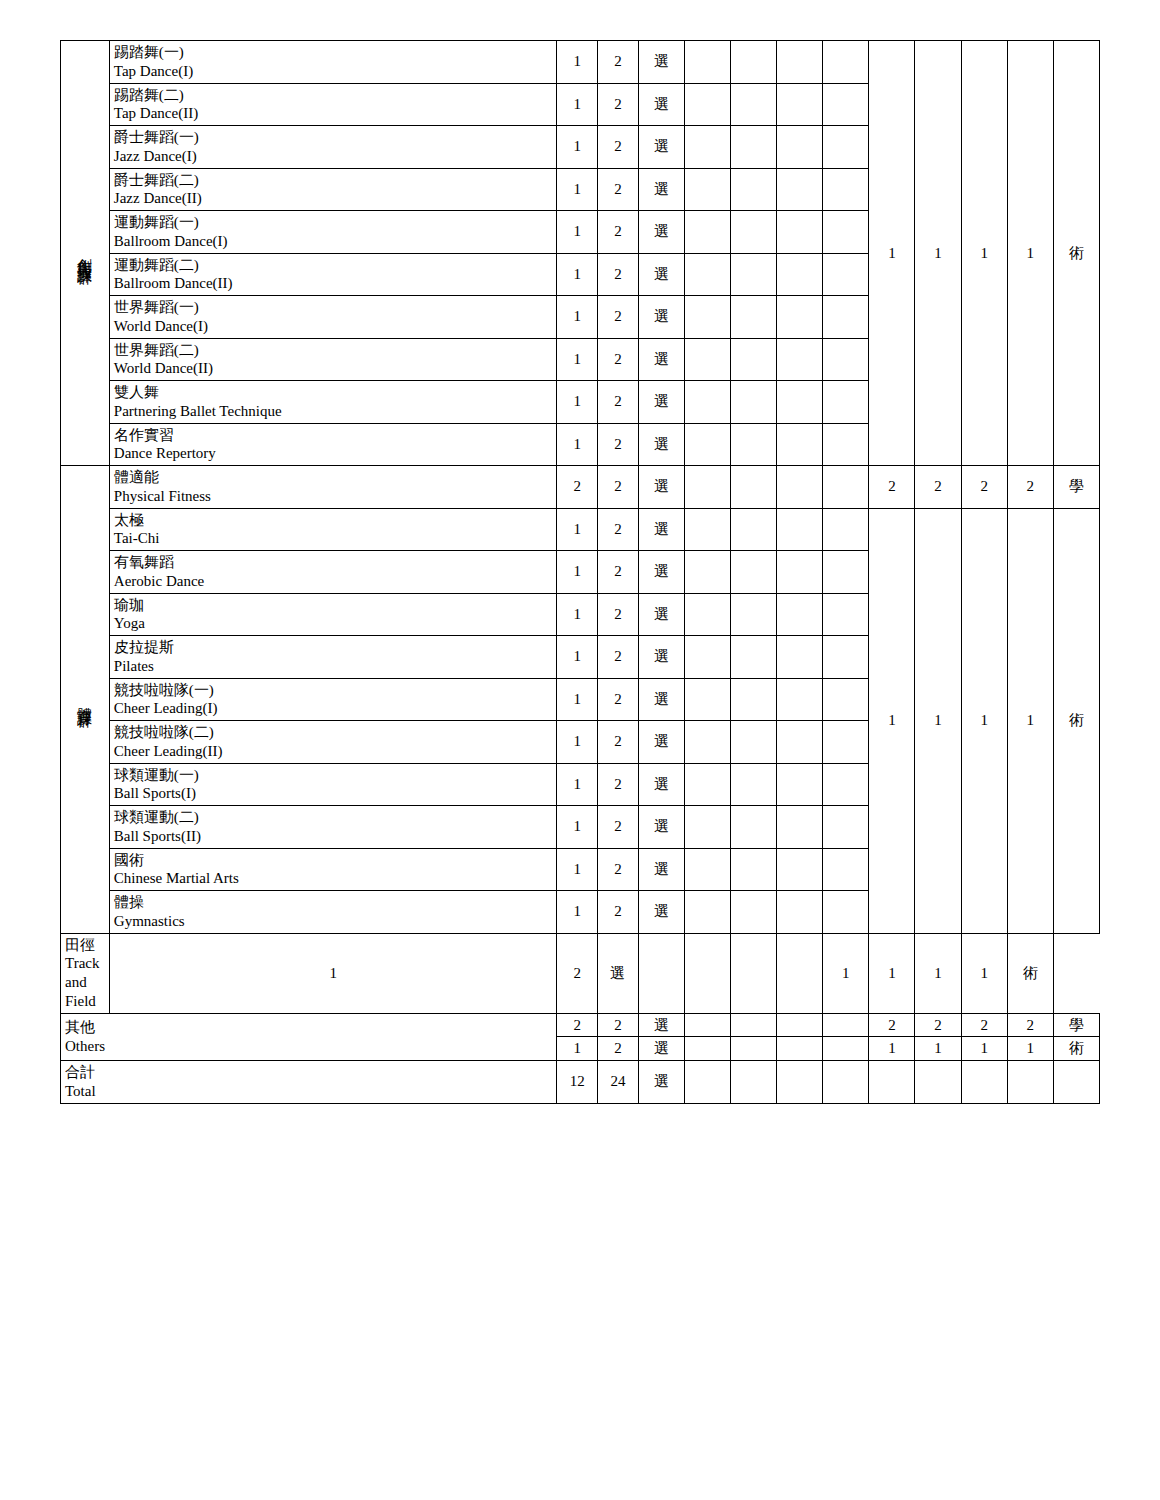| 創作與表演課群 | 踢踏舞(一) Tap Dance(I) | 1 | 2 | 選 | | | | | 1 | 1 | 1 | 1 | 術 |
| 踢踏舞(二) Tap Dance(II) | 1 | 2 | 選 | | | | |
| 爵士舞蹈(一) Jazz Dance(I) | 1 | 2 | 選 | | | | |
| 爵士舞蹈(二) Jazz Dance(II) | 1 | 2 | 選 | | | | |
| 運動舞蹈(一) Ballroom Dance(I) | 1 | 2 | 選 | | | | |
| 運動舞蹈(二) Ballroom Dance(II) | 1 | 2 | 選 | | | | |
| 世界舞蹈(一) World Dance(I) | 1 | 2 | 選 | | | | |
| 世界舞蹈(二) World Dance(II) | 1 | 2 | 選 | | | | |
| 雙人舞 Partnering Ballet Technique | 1 | 2 | 選 | | | | |
| 名作實習 Dance Repertory | 1 | 2 | 選 | | | | |
| 體育課群 | 體適能 Physical Fitness | 2 | 2 | 選 | | | | | 2 | 2 | 2 | 2 | 學 |
| 太極 Tai-Chi | 1 | 2 | 選 | | | | | 1 | 1 | 1 | 1 | 術 |
| 有氧舞蹈 Aerobic Dance | 1 | 2 | 選 | | | | |
| 瑜珈 Yoga | 1 | 2 | 選 | | | | |
| 皮拉提斯 Pilates | 1 | 2 | 選 | | | | |
| 競技啦啦隊(一) Cheer Leading(I) | 1 | 2 | 選 | | | | |
| 競技啦啦隊(二) Cheer Leading(II) | 1 | 2 | 選 | | | | |
| 球類運動(一) Ball Sports(I) | 1 | 2 | 選 | | | | |
| 球類運動(二) Ball Sports(II) | 1 | 2 | 選 | | | | |
| 國術 Chinese Martial Arts | 1 | 2 | 選 | | | | |
| 體操 Gymnastics | 1 | 2 | 選 | | | | |
| 田徑 Track and Field | 1 | 2 | 選 | | | | | 1 | 1 | 1 | 1 | 術 |
| 其他 Others | 2 | 2 | 選 | | | | | 2 | 2 | 2 | 2 | 學 |
| 1 | 2 | 選 | | | | | 1 | 1 | 1 | 1 | 術 |
| 合計 Total | 12 | 24 | 選 | | | | | | | | | |